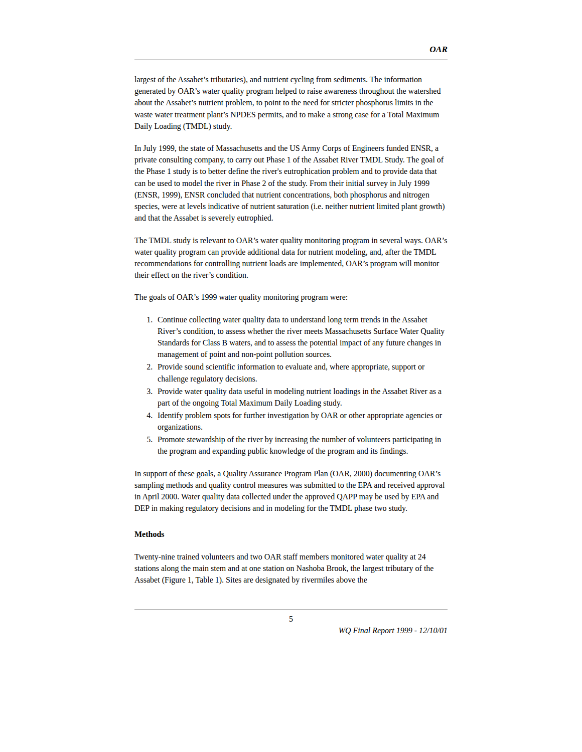OAR
largest of the Assabet’s tributaries), and nutrient cycling from sediments. The information generated by OAR’s water quality program helped to raise awareness throughout the watershed about the Assabet’s nutrient problem, to point to the need for stricter phosphorus limits in the waste water treatment plant’s NPDES permits, and to make a strong case for a Total Maximum Daily Loading (TMDL) study.
In July 1999, the state of Massachusetts and the US Army Corps of Engineers funded ENSR, a private consulting company, to carry out Phase 1 of the Assabet River TMDL Study. The goal of the Phase 1 study is to better define the river's eutrophication problem and to provide data that can be used to model the river in Phase 2 of the study. From their initial survey in July 1999 (ENSR, 1999), ENSR concluded that nutrient concentrations, both phosphorus and nitrogen species, were at levels indicative of nutrient saturation (i.e. neither nutrient limited plant growth) and that the Assabet is severely eutrophied.
The TMDL study is relevant to OAR’s water quality monitoring program in several ways. OAR’s water quality program can provide additional data for nutrient modeling, and, after the TMDL recommendations for controlling nutrient loads are implemented, OAR’s program will monitor their effect on the river’s condition.
The goals of OAR’s 1999 water quality monitoring program were:
Continue collecting water quality data to understand long term trends in the Assabet River’s condition, to assess whether the river meets Massachusetts Surface Water Quality Standards for Class B waters, and to assess the potential impact of any future changes in management of point and non-point pollution sources.
Provide sound scientific information to evaluate and, where appropriate, support or challenge regulatory decisions.
Provide water quality data useful in modeling nutrient loadings in the Assabet River as a part of the ongoing Total Maximum Daily Loading study.
Identify problem spots for further investigation by OAR or other appropriate agencies or organizations.
Promote stewardship of the river by increasing the number of volunteers participating in the program and expanding public knowledge of the program and its findings.
In support of these goals, a Quality Assurance Program Plan (OAR, 2000) documenting OAR’s sampling methods and quality control measures was submitted to the EPA and received approval in April 2000. Water quality data collected under the approved QAPP may be used by EPA and DEP in making regulatory decisions and in modeling for the TMDL phase two study.
Methods
Twenty-nine trained volunteers and two OAR staff members monitored water quality at 24 stations along the main stem and at one station on Nashoba Brook, the largest tributary of the Assabet (Figure 1, Table 1). Sites are designated by rivermiles above the
5
WQ Final Report 1999 - 12/10/01